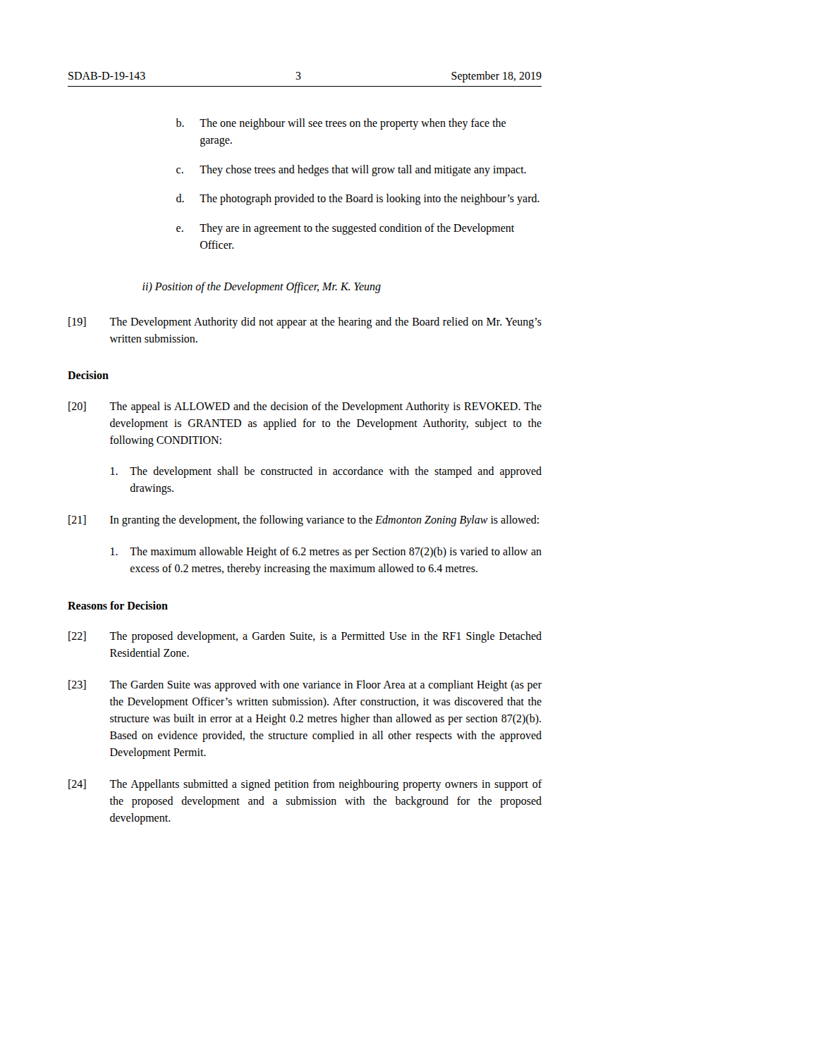SDAB-D-19-143
3
September 18, 2019
b.
The one neighbour will see trees on the property when they face the garage.
c.
They chose trees and hedges that will grow tall and mitigate any impact.
d.
The photograph provided to the Board is looking into the neighbour’s yard.
e.
They are in agreement to the suggested condition of the Development Officer.
ii) Position of the Development Officer, Mr. K. Yeung
[19]
The Development Authority did not appear at the hearing and the Board relied on Mr. Yeung’s written submission.
Decision
[20]
The appeal is ALLOWED and the decision of the Development Authority is REVOKED. The development is GRANTED as applied for to the Development Authority, subject to the following CONDITION:
1.
The development shall be constructed in accordance with the stamped and approved drawings.
[21]
In granting the development, the following variance to the Edmonton Zoning Bylaw is allowed:
1.
The maximum allowable Height of 6.2 metres as per Section 87(2)(b) is varied to allow an excess of 0.2 metres, thereby increasing the maximum allowed to 6.4 metres.
Reasons for Decision
[22]
The proposed development, a Garden Suite, is a Permitted Use in the RF1 Single Detached Residential Zone.
[23]
The Garden Suite was approved with one variance in Floor Area at a compliant Height (as per the Development Officer’s written submission). After construction, it was discovered that the structure was built in error at a Height 0.2 metres higher than allowed as per section 87(2)(b). Based on evidence provided, the structure complied in all other respects with the approved Development Permit.
[24]
The Appellants submitted a signed petition from neighbouring property owners in support of the proposed development and a submission with the background for the proposed development.